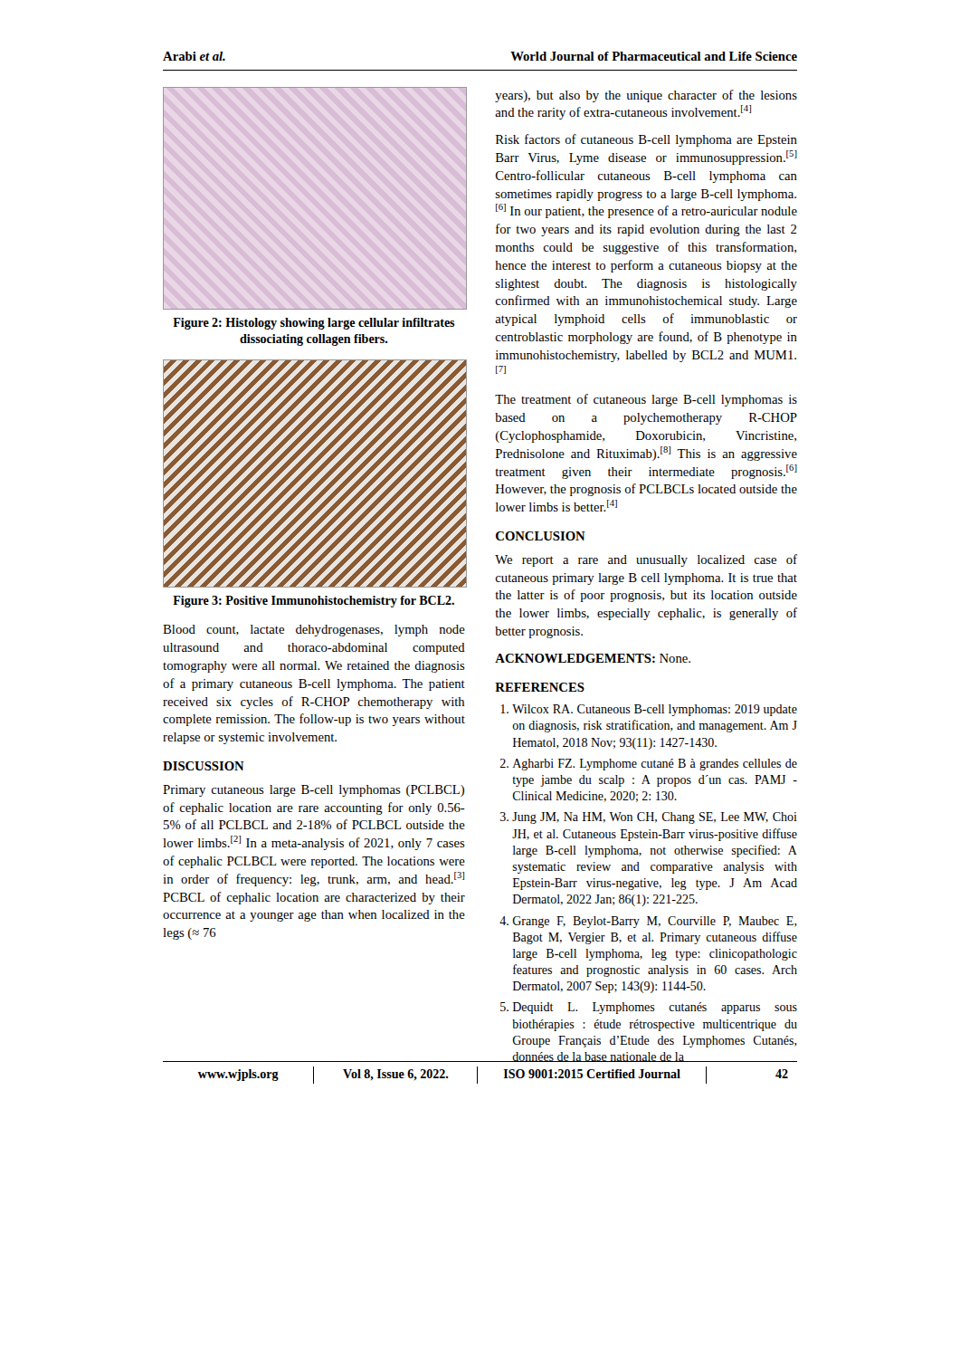Arabi et al.
World Journal of Pharmaceutical and Life Science
Figure 2: Histology showing large cellular infiltrates dissociating collagen fibers.
Figure 3: Positive Immunohistochemistry for BCL2.
Blood count, lactate dehydrogenases, lymph node ultrasound and thoraco-abdominal computed tomography were all normal. We retained the diagnosis of a primary cutaneous B-cell lymphoma. The patient received six cycles of R-CHOP chemotherapy with complete remission. The follow-up is two years without relapse or systemic involvement.
Discussion
Primary cutaneous large B-cell lymphomas (PCLBCL) of cephalic location are rare accounting for only 0.56-5% of all PCLBCL and 2-18% of PCLBCL outside the lower limbs.[2] In a meta-analysis of 2021, only 7 cases of cephalic PCLBCL were reported. The locations were in order of frequency: leg, trunk, arm, and head.[3] PCBCL of cephalic location are characterized by their occurrence at a younger age than when localized in the legs (≈ 76
years), but also by the unique character of the lesions and the rarity of extra-cutaneous involvement.[4]
Risk factors of cutaneous B-cell lymphoma are Epstein Barr Virus, Lyme disease or immunosuppression.[5] Centro-follicular cutaneous B-cell lymphoma can sometimes rapidly progress to a large B-cell lymphoma.[6] In our patient, the presence of a retro-auricular nodule for two years and its rapid evolution during the last 2 months could be suggestive of this transformation, hence the interest to perform a cutaneous biopsy at the slightest doubt. The diagnosis is histologically confirmed with an immunohistochemical study. Large atypical lymphoid cells of immunoblastic or centroblastic morphology are found, of B phenotype in immunohistochemistry, labelled by BCL2 and MUM1.[7]
The treatment of cutaneous large B-cell lymphomas is based on a polychemotherapy R-CHOP (Cyclophosphamide, Doxorubicin, Vincristine, Prednisolone and Rituximab).[8] This is an aggressive treatment given their intermediate prognosis.[6] However, the prognosis of PCLBCLs located outside the lower limbs is better.[4]
Conclusion
We report a rare and unusually localized case of cutaneous primary large B cell lymphoma. It is true that the latter is of poor prognosis, but its location outside the lower limbs, especially cephalic, is generally of better prognosis.
ACKNOWLEDGEMENTS: None.
References
Wilcox RA. Cutaneous B-cell lymphomas: 2019 update on diagnosis, risk stratification, and management. Am J Hematol, 2018 Nov; 93(11): 1427-1430.
Agharbi FZ. Lymphome cutané B à grandes cellules de type jambe du scalp : A propos d´un cas. PAMJ - Clinical Medicine, 2020; 2: 130.
Jung JM, Na HM, Won CH, Chang SE, Lee MW, Choi JH, et al. Cutaneous Epstein-Barr virus-positive diffuse large B-cell lymphoma, not otherwise specified: A systematic review and comparative analysis with Epstein-Barr virus-negative, leg type. J Am Acad Dermatol, 2022 Jan; 86(1): 221-225.
Grange F, Beylot-Barry M, Courville P, Maubec E, Bagot M, Vergier B, et al. Primary cutaneous diffuse large B-cell lymphoma, leg type: clinicopathologic features and prognostic analysis in 60 cases. Arch Dermatol, 2007 Sep; 143(9): 1144-50.
Dequidt L. Lymphomes cutanés apparus sous biothérapies : étude rétrospective multicentrique du Groupe Français d’Etude des Lymphomes Cutanés, données de la base nationale de la
www.wjpls.org
Vol 8, Issue 6, 2022.
ISO 9001:2015 Certified Journal
42